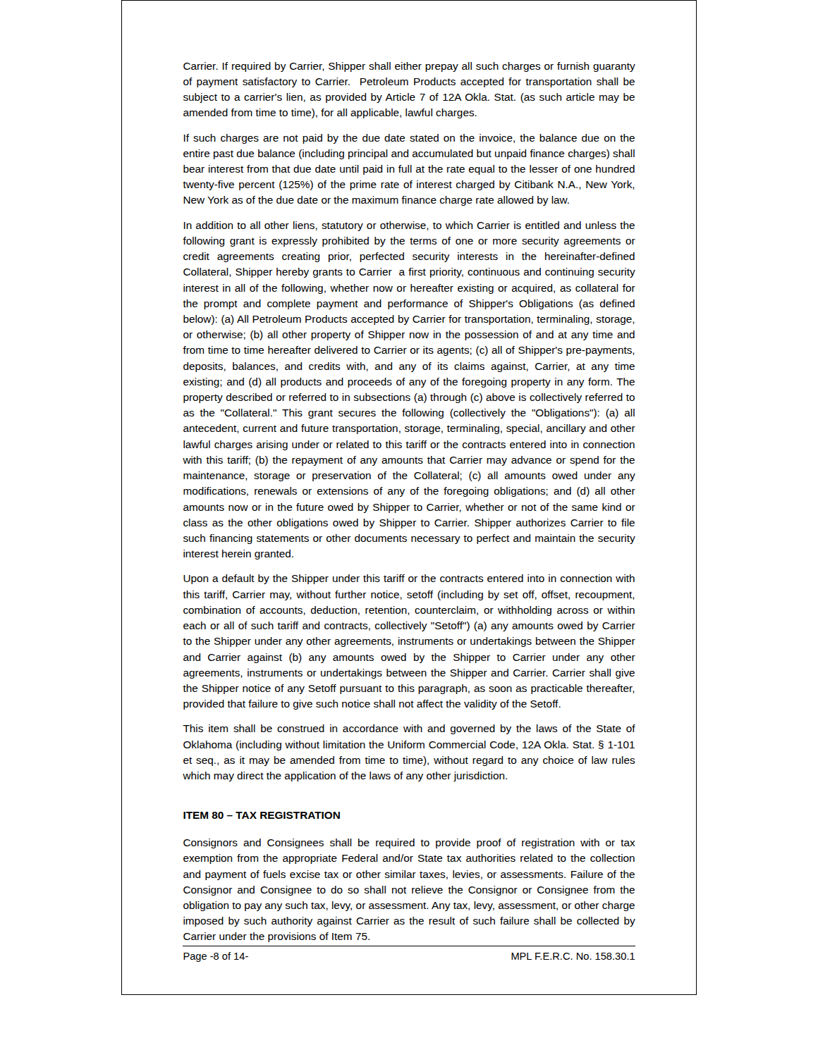Carrier. If required by Carrier, Shipper shall either prepay all such charges or furnish guaranty of payment satisfactory to Carrier. Petroleum Products accepted for transportation shall be subject to a carrier's lien, as provided by Article 7 of 12A Okla. Stat. (as such article may be amended from time to time), for all applicable, lawful charges.
If such charges are not paid by the due date stated on the invoice, the balance due on the entire past due balance (including principal and accumulated but unpaid finance charges) shall bear interest from that due date until paid in full at the rate equal to the lesser of one hundred twenty-five percent (125%) of the prime rate of interest charged by Citibank N.A., New York, New York as of the due date or the maximum finance charge rate allowed by law.
In addition to all other liens, statutory or otherwise, to which Carrier is entitled and unless the following grant is expressly prohibited by the terms of one or more security agreements or credit agreements creating prior, perfected security interests in the hereinafter-defined Collateral, Shipper hereby grants to Carrier a first priority, continuous and continuing security interest in all of the following, whether now or hereafter existing or acquired, as collateral for the prompt and complete payment and performance of Shipper's Obligations (as defined below): (a) All Petroleum Products accepted by Carrier for transportation, terminaling, storage, or otherwise; (b) all other property of Shipper now in the possession of and at any time and from time to time hereafter delivered to Carrier or its agents; (c) all of Shipper's pre-payments, deposits, balances, and credits with, and any of its claims against, Carrier, at any time existing; and (d) all products and proceeds of any of the foregoing property in any form. The property described or referred to in subsections (a) through (c) above is collectively referred to as the "Collateral." This grant secures the following (collectively the "Obligations"): (a) all antecedent, current and future transportation, storage, terminaling, special, ancillary and other lawful charges arising under or related to this tariff or the contracts entered into in connection with this tariff; (b) the repayment of any amounts that Carrier may advance or spend for the maintenance, storage or preservation of the Collateral; (c) all amounts owed under any modifications, renewals or extensions of any of the foregoing obligations; and (d) all other amounts now or in the future owed by Shipper to Carrier, whether or not of the same kind or class as the other obligations owed by Shipper to Carrier. Shipper authorizes Carrier to file such financing statements or other documents necessary to perfect and maintain the security interest herein granted.
Upon a default by the Shipper under this tariff or the contracts entered into in connection with this tariff, Carrier may, without further notice, setoff (including by set off, offset, recoupment, combination of accounts, deduction, retention, counterclaim, or withholding across or within each or all of such tariff and contracts, collectively "Setoff") (a) any amounts owed by Carrier to the Shipper under any other agreements, instruments or undertakings between the Shipper and Carrier against (b) any amounts owed by the Shipper to Carrier under any other agreements, instruments or undertakings between the Shipper and Carrier. Carrier shall give the Shipper notice of any Setoff pursuant to this paragraph, as soon as practicable thereafter, provided that failure to give such notice shall not affect the validity of the Setoff.
This item shall be construed in accordance with and governed by the laws of the State of Oklahoma (including without limitation the Uniform Commercial Code, 12A Okla. Stat. § 1-101 et seq., as it may be amended from time to time), without regard to any choice of law rules which may direct the application of the laws of any other jurisdiction.
ITEM 80 – TAX REGISTRATION
Consignors and Consignees shall be required to provide proof of registration with or tax exemption from the appropriate Federal and/or State tax authorities related to the collection and payment of fuels excise tax or other similar taxes, levies, or assessments. Failure of the Consignor and Consignee to do so shall not relieve the Consignor or Consignee from the obligation to pay any such tax, levy, or assessment. Any tax, levy, assessment, or other charge imposed by such authority against Carrier as the result of such failure shall be collected by Carrier under the provisions of Item 75.
Page -8 of 14-
MPL F.E.R.C. No. 158.30.1